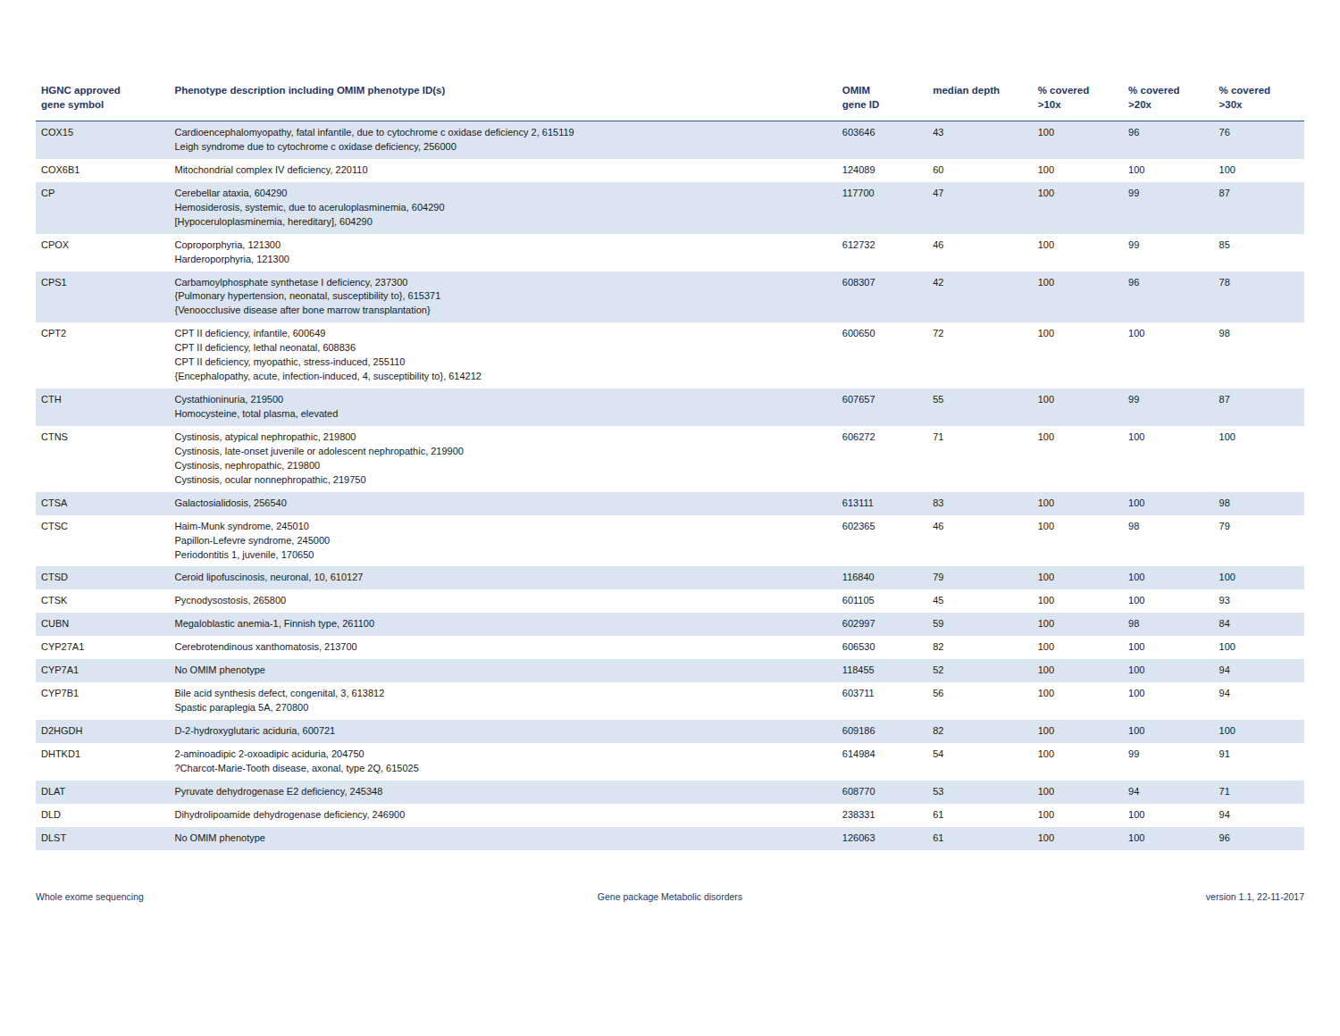| HGNC approved gene symbol | Phenotype description including OMIM phenotype ID(s) | OMIM gene ID | median depth | % covered >10x | % covered >20x | % covered >30x |
| --- | --- | --- | --- | --- | --- | --- |
| COX15 | Cardioencephalomyopathy, fatal infantile, due to cytochrome c oxidase deficiency 2, 615119 Leigh syndrome due to cytochrome c oxidase deficiency, 256000 | 603646 | 43 | 100 | 96 | 76 |
| COX6B1 | Mitochondrial complex IV deficiency, 220110 | 124089 | 60 | 100 | 100 | 100 |
| CP | Cerebellar ataxia, 604290 Hemosiderosis, systemic, due to aceruloplasminemia, 604290 [Hypoceruloplasminemia, hereditary], 604290 | 117700 | 47 | 100 | 99 | 87 |
| CPOX | Coproporphyria, 121300 Harderoporphyria, 121300 | 612732 | 46 | 100 | 99 | 85 |
| CPS1 | Carbamoylphosphate synthetase I deficiency, 237300 {Pulmonary hypertension, neonatal, susceptibility to}, 615371 {Venoocclusive disease after bone marrow transplantation} | 608307 | 42 | 100 | 96 | 78 |
| CPT2 | CPT II deficiency, infantile, 600649 CPT II deficiency, lethal neonatal, 608836 CPT II deficiency, myopathic, stress-induced, 255110 {Encephalopathy, acute, infection-induced, 4, susceptibility to}, 614212 | 600650 | 72 | 100 | 100 | 98 |
| CTH | Cystathioninuria, 219500 Homocysteine, total plasma, elevated | 607657 | 55 | 100 | 99 | 87 |
| CTNS | Cystinosis, atypical nephropathic, 219800 Cystinosis, late-onset juvenile or adolescent nephropathic, 219900 Cystinosis, nephropathic, 219800 Cystinosis, ocular nonnephropathic, 219750 | 606272 | 71 | 100 | 100 | 100 |
| CTSA | Galactosialidosis, 256540 | 613111 | 83 | 100 | 100 | 98 |
| CTSC | Haim-Munk syndrome, 245010 Papillon-Lefevre syndrome, 245000 Periodontitis 1, juvenile, 170650 | 602365 | 46 | 100 | 98 | 79 |
| CTSD | Ceroid lipofuscinosis, neuronal, 10, 610127 | 116840 | 79 | 100 | 100 | 100 |
| CTSK | Pycnodysostosis, 265800 | 601105 | 45 | 100 | 100 | 93 |
| CUBN | Megaloblastic anemia-1, Finnish type, 261100 | 602997 | 59 | 100 | 98 | 84 |
| CYP27A1 | Cerebrotendinous xanthomatosis, 213700 | 606530 | 82 | 100 | 100 | 100 |
| CYP7A1 | No OMIM phenotype | 118455 | 52 | 100 | 100 | 94 |
| CYP7B1 | Bile acid synthesis defect, congenital, 3, 613812 Spastic paraplegia 5A, 270800 | 603711 | 56 | 100 | 100 | 94 |
| D2HGDH | D-2-hydroxyglutaric aciduria, 600721 | 609186 | 82 | 100 | 100 | 100 |
| DHTKD1 | 2-aminoadipic 2-oxoadipic aciduria, 204750 ?Charcot-Marie-Tooth disease, axonal, type 2Q, 615025 | 614984 | 54 | 100 | 99 | 91 |
| DLAT | Pyruvate dehydrogenase E2 deficiency, 245348 | 608770 | 53 | 100 | 94 | 71 |
| DLD | Dihydrolipoamide dehydrogenase deficiency, 246900 | 238331 | 61 | 100 | 100 | 94 |
| DLST | No OMIM phenotype | 126063 | 61 | 100 | 100 | 96 |
Whole exome sequencing Gene package Metabolic disorders version 1.1, 22-11-2017